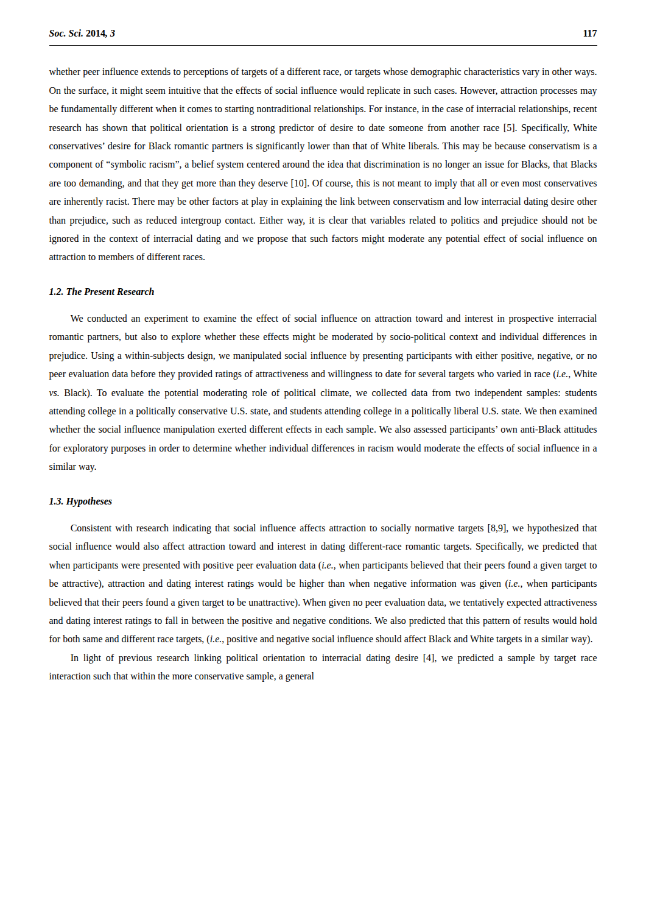Soc. Sci. 2014, 3 117
whether peer influence extends to perceptions of targets of a different race, or targets whose demographic characteristics vary in other ways. On the surface, it might seem intuitive that the effects of social influence would replicate in such cases. However, attraction processes may be fundamentally different when it comes to starting nontraditional relationships. For instance, in the case of interracial relationships, recent research has shown that political orientation is a strong predictor of desire to date someone from another race [5]. Specifically, White conservatives’ desire for Black romantic partners is significantly lower than that of White liberals. This may be because conservatism is a component of “symbolic racism”, a belief system centered around the idea that discrimination is no longer an issue for Blacks, that Blacks are too demanding, and that they get more than they deserve [10]. Of course, this is not meant to imply that all or even most conservatives are inherently racist. There may be other factors at play in explaining the link between conservatism and low interracial dating desire other than prejudice, such as reduced intergroup contact. Either way, it is clear that variables related to politics and prejudice should not be ignored in the context of interracial dating and we propose that such factors might moderate any potential effect of social influence on attraction to members of different races.
1.2. The Present Research
We conducted an experiment to examine the effect of social influence on attraction toward and interest in prospective interracial romantic partners, but also to explore whether these effects might be moderated by socio-political context and individual differences in prejudice. Using a within-subjects design, we manipulated social influence by presenting participants with either positive, negative, or no peer evaluation data before they provided ratings of attractiveness and willingness to date for several targets who varied in race (i.e., White vs. Black). To evaluate the potential moderating role of political climate, we collected data from two independent samples: students attending college in a politically conservative U.S. state, and students attending college in a politically liberal U.S. state. We then examined whether the social influence manipulation exerted different effects in each sample. We also assessed participants’ own anti-Black attitudes for exploratory purposes in order to determine whether individual differences in racism would moderate the effects of social influence in a similar way.
1.3. Hypotheses
Consistent with research indicating that social influence affects attraction to socially normative targets [8,9], we hypothesized that social influence would also affect attraction toward and interest in dating different-race romantic targets. Specifically, we predicted that when participants were presented with positive peer evaluation data (i.e., when participants believed that their peers found a given target to be attractive), attraction and dating interest ratings would be higher than when negative information was given (i.e., when participants believed that their peers found a given target to be unattractive). When given no peer evaluation data, we tentatively expected attractiveness and dating interest ratings to fall in between the positive and negative conditions. We also predicted that this pattern of results would hold for both same and different race targets, (i.e., positive and negative social influence should affect Black and White targets in a similar way).
In light of previous research linking political orientation to interracial dating desire [4], we predicted a sample by target race interaction such that within the more conservative sample, a general